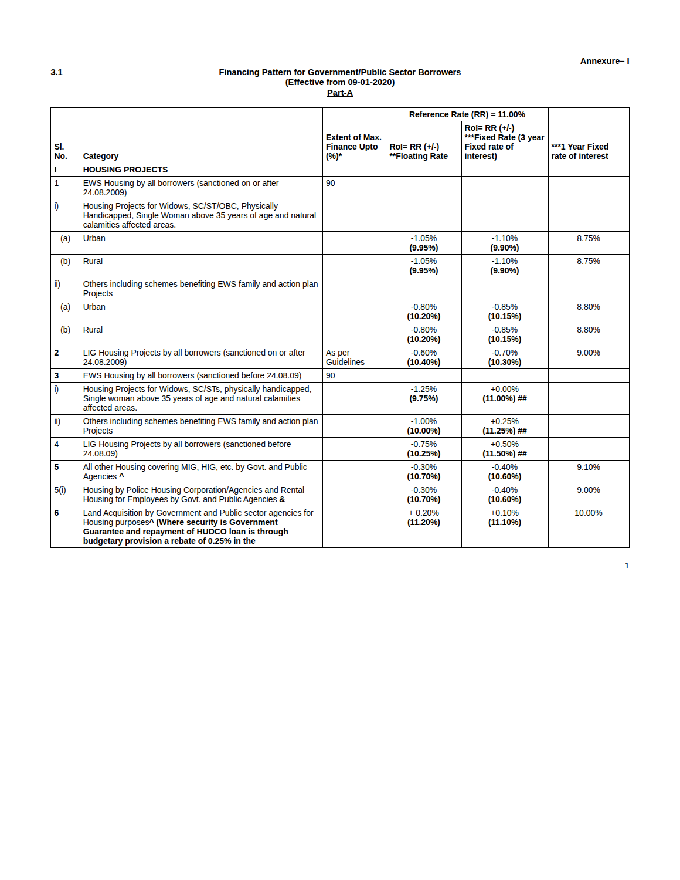Annexure– I
3.1 Financing Pattern for Government/Public Sector Borrowers
(Effective from 09-01-2020)
Part-A
| Sl. No. | Category | Extent of Max. Finance Upto (%)* | Reference Rate (RR) = 11.00% | ***1 Year Fixed rate of interest |
| --- | --- | --- | --- | --- |
| RoI= RR (+/-) **Floating Rate | RoI= RR (+/-) ***Fixed Rate (3 year Fixed rate of interest) |
| I | HOUSING PROJECTS | | | | |
| 1 | EWS Housing by all borrowers (sanctioned on or after 24.08.2009) | 90 | | | |
| i) | Housing Projects for Widows, SC/ST/OBC, Physically Handicapped, Single Woman above 35 years of age and natural calamities affected areas. | | | | |
| (a) | Urban | | -1.05% (9.95%) | -1.10% (9.90%) | 8.75% |
| (b) | Rural | | -1.05% (9.95%) | -1.10% (9.90%) | 8.75% |
| ii) | Others including schemes benefiting EWS family and action plan Projects | | | | |
| (a) | Urban | | -0.80% (10.20%) | -0.85% (10.15%) | 8.80% |
| (b) | Rural | | -0.80% (10.20%) | -0.85% (10.15%) | 8.80% |
| 2 | LIG Housing Projects by all borrowers (sanctioned on or after 24.08.2009) | As per Guidelines | -0.60% (10.40%) | -0.70% (10.30%) | 9.00% |
| 3 | EWS Housing by all borrowers (sanctioned before 24.08.09) | 90 | | | |
| i) | Housing Projects for Widows, SC/STs, physically handicapped, Single woman above 35 years of age and natural calamities affected areas. | | -1.25% (9.75%) | +0.00% (11.00%) ## | |
| ii) | Others including schemes benefiting EWS family and action plan Projects | | -1.00% (10.00%) | +0.25% (11.25%) ## | |
| 4 | LIG Housing Projects by all borrowers (sanctioned before 24.08.09) | | -0.75% (10.25%) | +0.50% (11.50%) ## | |
| 5 | All other Housing covering MIG, HIG, etc. by Govt. and Public Agencies ^ | | -0.30% (10.70%) | -0.40% (10.60%) | 9.10% |
| 5(i) | Housing by Police Housing Corporation/Agencies and Rental Housing for Employees by Govt. and Public Agencies & | | -0.30% (10.70%) | -0.40% (10.60%) | 9.00% |
| 6 | Land Acquisition by Government and Public sector agencies for Housing purposes ^ (Where security is Government Guarantee and repayment of HUDCO loan is through budgetary provision a rebate of 0.25% in the | | + 0.20% (11.20%) | +0.10% (11.10%) | 10.00% |
1